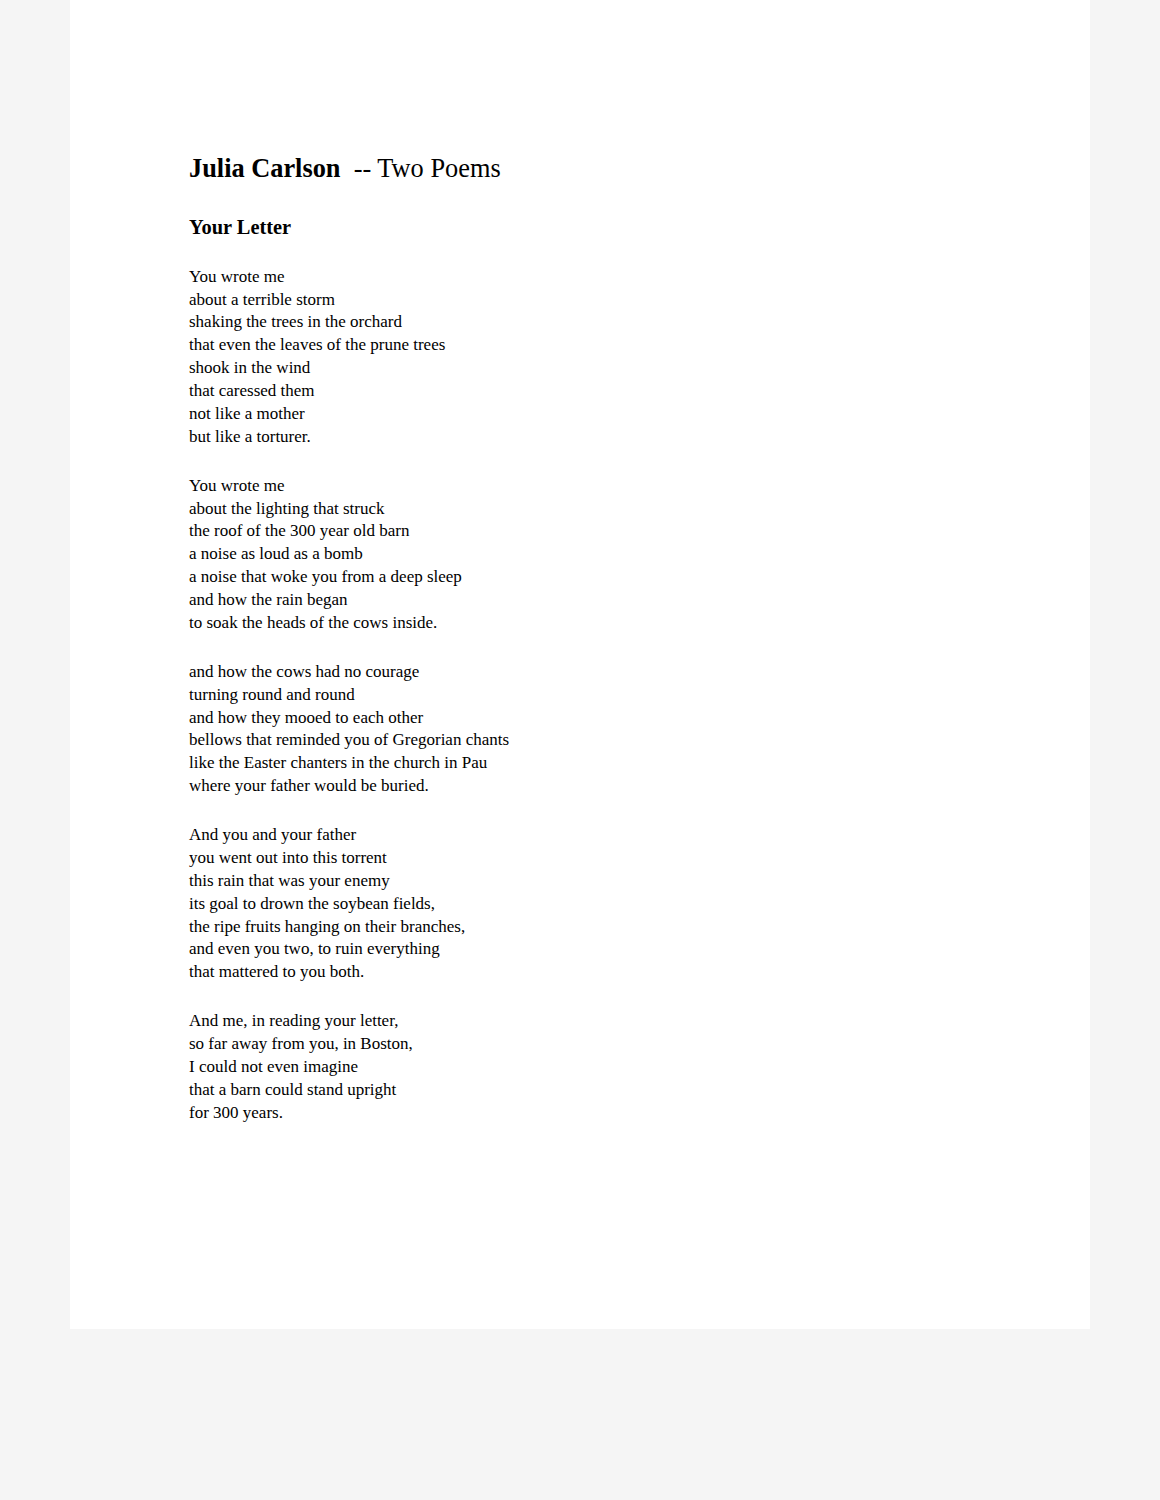Julia Carlson -- Two Poems
Your Letter
You wrote me
about a terrible storm
shaking the trees in the orchard
that even the leaves of the prune trees
shook in the wind
that caressed them
not like a mother
but like a torturer.
You wrote me
about the lighting that struck
the roof of the 300 year old barn
a noise as loud as a bomb
a noise that woke you from a deep sleep
and how the rain began
to soak the heads of the cows inside.
and how the cows had no courage
turning round and round
and how they mooed to each other
bellows that reminded you of Gregorian chants
like the Easter chanters in the church in Pau
where your father would be buried.
And you and your father
you went out into this torrent
this rain that was your enemy
its goal to drown the soybean fields,
the ripe fruits hanging on their branches,
and even you two, to ruin everything
that mattered to you both.
And me, in reading your letter,
so far away from you, in Boston,
I could not even imagine
that a barn could stand upright
for 300 years.